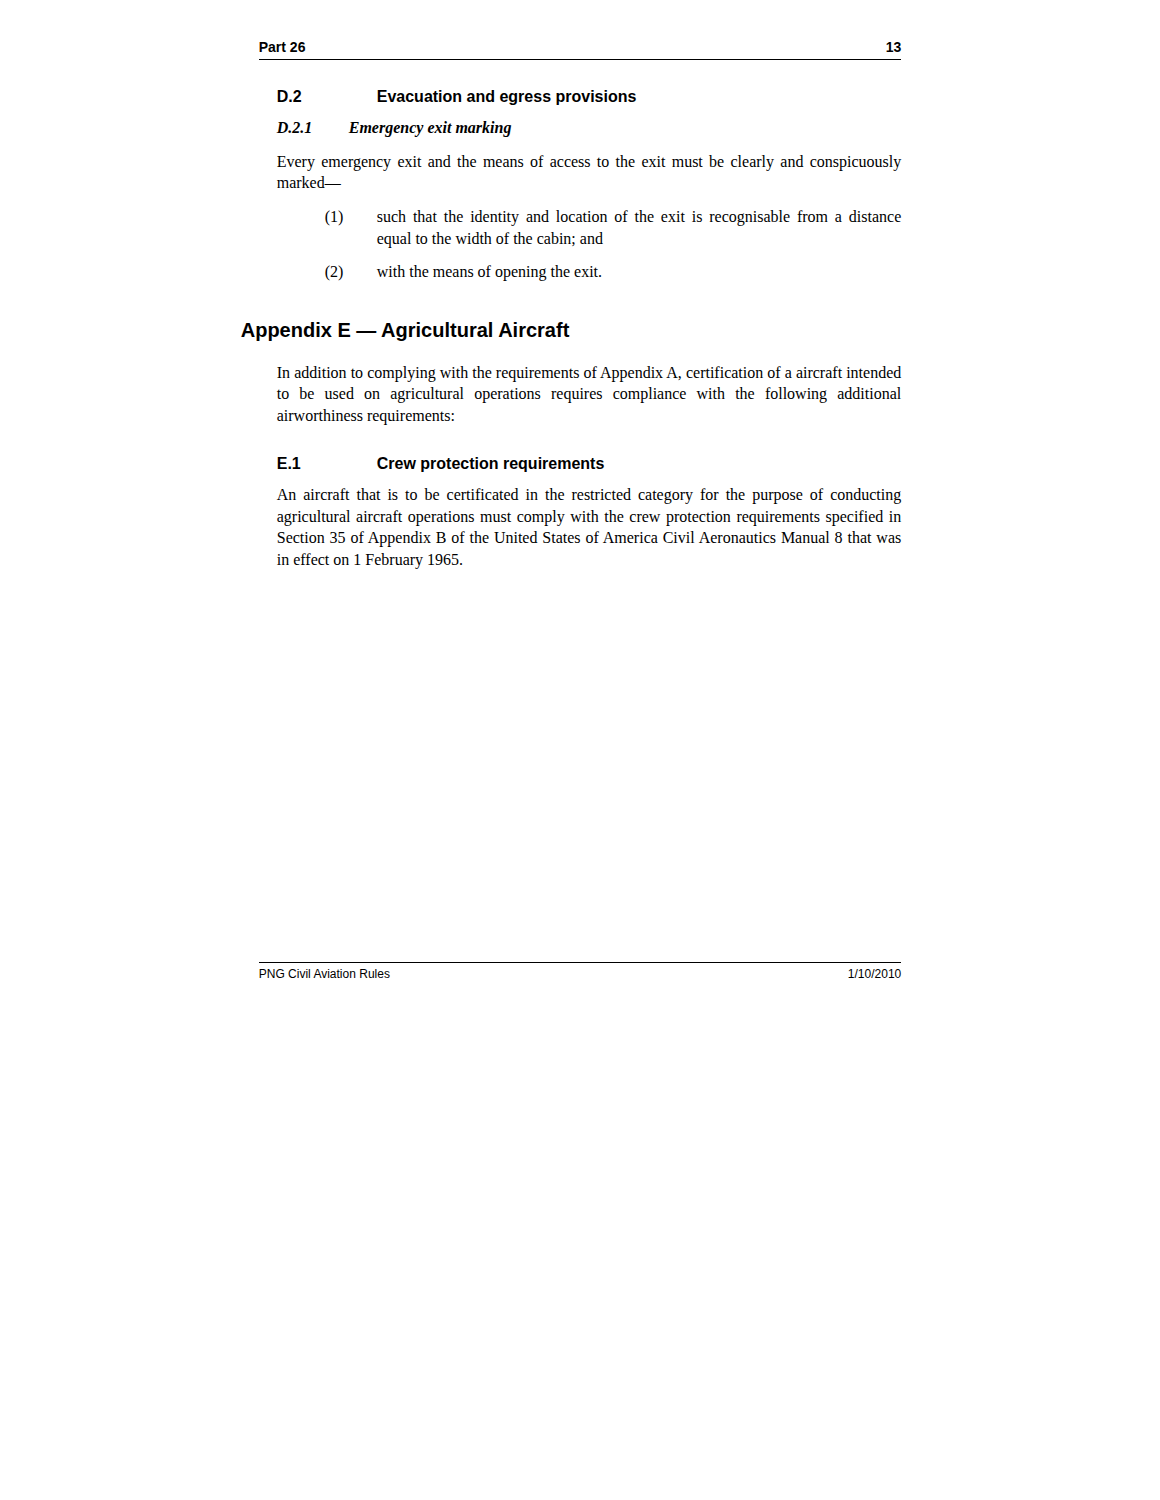Part 26 13
D.2 Evacuation and egress provisions
D.2.1 Emergency exit marking
Every emergency exit and the means of access to the exit must be clearly and conspicuously marked—
(1) such that the identity and location of the exit is recognisable from a distance equal to the width of the cabin; and
(2) with the means of opening the exit.
Appendix E — Agricultural Aircraft
In addition to complying with the requirements of Appendix A, certification of a aircraft intended to be used on agricultural operations requires compliance with the following additional airworthiness requirements:
E.1 Crew protection requirements
An aircraft that is to be certificated in the restricted category for the purpose of conducting agricultural aircraft operations must comply with the crew protection requirements specified in Section 35 of Appendix B of the United States of America Civil Aeronautics Manual 8 that was in effect on 1 February 1965.
PNG Civil Aviation Rules 1/10/2010